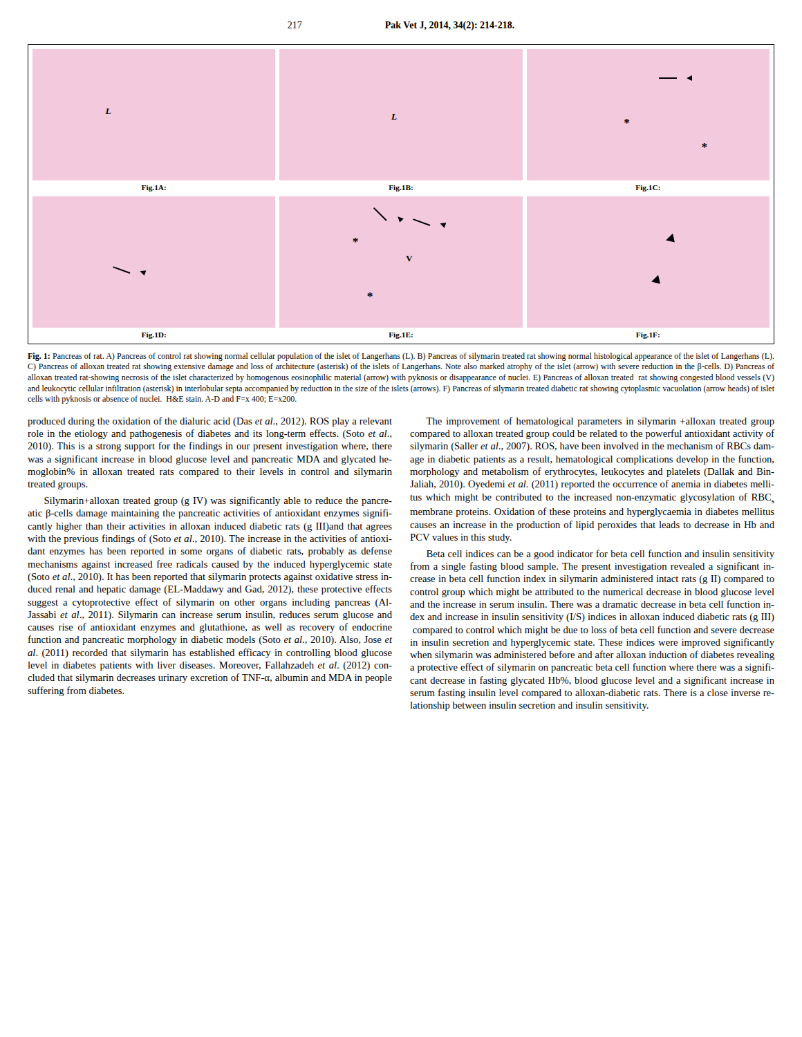217 Pak Vet J, 2014, 34(2): 214-218.
L
Fig.1A:
L
Fig.1B:
* *
Fig.1C:
Fig.1D:
* * V
Fig.1E:
Fig.1F:
Fig. 1: Pancreas of rat. A) Pancreas of control rat showing normal cellular population of the islet of Langerhans (L). B) Pancreas of silymarin treated rat showing normal histological appearance of the islet of Langerhans (L). C) Pancreas of alloxan treated rat showing extensive damage and loss of architecture (asterisk) of the islets of Langerhans. Note also marked atrophy of the islet (arrow) with severe reduction in the β-cells. D) Pancreas of alloxan treated rat-showing necrosis of the islet characterized by homogenous eosinophilic material (arrow) with pyknosis or disappearance of nuclei. E) Pancreas of alloxan treated rat showing congested blood vessels (V) and leukocytic cellular infiltration (asterisk) in interlobular septa accompanied by reduction in the size of the islets (arrows). F) Pancreas of silymarin treated diabetic rat showing cytoplasmic vacuolation (arrow heads) of islet cells with pyknosis or absence of nuclei. H&E stain. A-D and F=x 400; E=x200.
produced during the oxidation of the dialuric acid (Das et al., 2012). ROS play a relevant role in the etiology and pathogenesis of diabetes and its long-term effects. (Soto et al., 2010). This is a strong support for the findings in our present investigation where, there was a significant increase in blood glucose level and pancreatic MDA and glycated hemoglobin% in alloxan treated rats compared to their levels in control and silymarin treated groups.
Silymarin+alloxan treated group (g IV) was significantly able to reduce the pancreatic β-cells damage maintaining the pancreatic activities of antioxidant enzymes significantly higher than their activities in alloxan induced diabetic rats (g III)and that agrees with the previous findings of (Soto et al., 2010). The increase in the activities of antioxidant enzymes has been reported in some organs of diabetic rats, probably as defense mechanisms against increased free radicals caused by the induced hyperglycemic state (Soto et al., 2010). It has been reported that silymarin protects against oxidative stress induced renal and hepatic damage (EL-Maddawy and Gad, 2012), these protective effects suggest a cytoprotective effect of silymarin on other organs including pancreas (Al-Jassabi et al., 2011). Silymarin can increase serum insulin, reduces serum glucose and causes rise of antioxidant enzymes and glutathione, as well as recovery of endocrine function and pancreatic morphology in diabetic models (Soto et al., 2010). Also, Jose et al. (2011) recorded that silymarin has established efficacy in controlling blood glucose level in diabetes patients with liver diseases. Moreover, Fallahzadeh et al. (2012) concluded that silymarin decreases urinary excretion of TNF-α, albumin and MDA in people suffering from diabetes.
The improvement of hematological parameters in silymarin +alloxan treated group compared to alloxan treated group could be related to the powerful antioxidant activity of silymarin (Saller et al., 2007). ROS, have been involved in the mechanism of RBCs damage in diabetic patients as a result, hematological complications develop in the function, morphology and metabolism of erythrocytes, leukocytes and platelets (Dallak and Bin-Jaliah, 2010). Oyedemi et al. (2011) reported the occurrence of anemia in diabetes mellitus which might be contributed to the increased non-enzymatic glycosylation of RBCs membrane proteins. Oxidation of these proteins and hyperglycaemia in diabetes mellitus causes an increase in the production of lipid peroxides that leads to decrease in Hb and PCV values in this study.
Beta cell indices can be a good indicator for beta cell function and insulin sensitivity from a single fasting blood sample. The present investigation revealed a significant increase in beta cell function index in silymarin administered intact rats (g II) compared to control group which might be attributed to the numerical decrease in blood glucose level and the increase in serum insulin. There was a dramatic decrease in beta cell function index and increase in insulin sensitivity (I/S) indices in alloxan induced diabetic rats (g III) compared to control which might be due to loss of beta cell function and severe decrease in insulin secretion and hyperglycemic state. These indices were improved significantly when silymarin was administered before and after alloxan induction of diabetes revealing a protective effect of silymarin on pancreatic beta cell function where there was a significant decrease in fasting glycated Hb%, blood glucose level and a significant increase in serum fasting insulin level compared to alloxan-diabetic rats. There is a close inverse relationship between insulin secretion and insulin sensitivity.